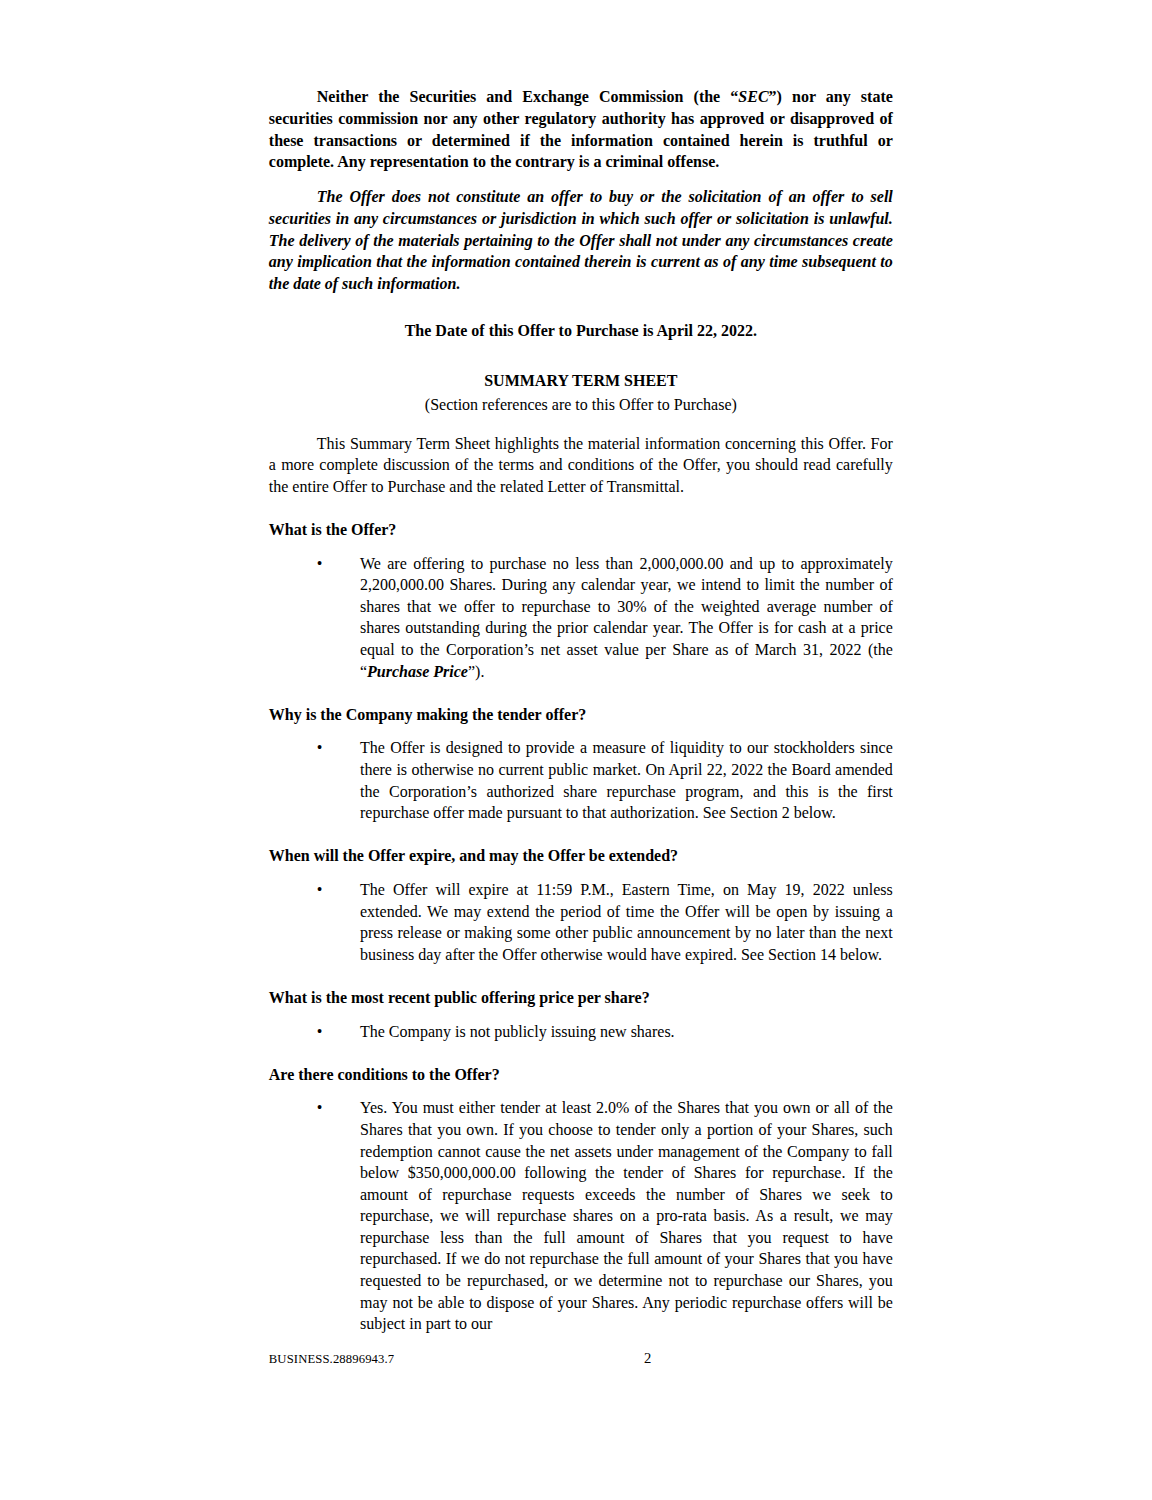Neither the Securities and Exchange Commission (the “SEC”) nor any state securities commission nor any other regulatory authority has approved or disapproved of these transactions or determined if the information contained herein is truthful or complete. Any representation to the contrary is a criminal offense.
The Offer does not constitute an offer to buy or the solicitation of an offer to sell securities in any circumstances or jurisdiction in which such offer or solicitation is unlawful. The delivery of the materials pertaining to the Offer shall not under any circumstances create any implication that the information contained therein is current as of any time subsequent to the date of such information.
The Date of this Offer to Purchase is April 22, 2022.
SUMMARY TERM SHEET
(Section references are to this Offer to Purchase)
This Summary Term Sheet highlights the material information concerning this Offer. For a more complete discussion of the terms and conditions of the Offer, you should read carefully the entire Offer to Purchase and the related Letter of Transmittal.
What is the Offer?
We are offering to purchase no less than 2,000,000.00 and up to approximately 2,200,000.00 Shares. During any calendar year, we intend to limit the number of shares that we offer to repurchase to 30% of the weighted average number of shares outstanding during the prior calendar year. The Offer is for cash at a price equal to the Corporation’s net asset value per Share as of March 31, 2022 (the “Purchase Price”).
Why is the Company making the tender offer?
The Offer is designed to provide a measure of liquidity to our stockholders since there is otherwise no current public market. On April 22, 2022 the Board amended the Corporation’s authorized share repurchase program, and this is the first repurchase offer made pursuant to that authorization. See Section 2 below.
When will the Offer expire, and may the Offer be extended?
The Offer will expire at 11:59 P.M., Eastern Time, on May 19, 2022 unless extended. We may extend the period of time the Offer will be open by issuing a press release or making some other public announcement by no later than the next business day after the Offer otherwise would have expired. See Section 14 below.
What is the most recent public offering price per share?
The Company is not publicly issuing new shares.
Are there conditions to the Offer?
Yes. You must either tender at least 2.0% of the Shares that you own or all of the Shares that you own. If you choose to tender only a portion of your Shares, such redemption cannot cause the net assets under management of the Company to fall below $350,000,000.00 following the tender of Shares for repurchase. If the amount of repurchase requests exceeds the number of Shares we seek to repurchase, we will repurchase shares on a pro-rata basis. As a result, we may repurchase less than the full amount of Shares that you request to have repurchased. If we do not repurchase the full amount of your Shares that you have requested to be repurchased, or we determine not to repurchase our Shares, you may not be able to dispose of your Shares. Any periodic repurchase offers will be subject in part to our
BUSINESS.28896943.7 2